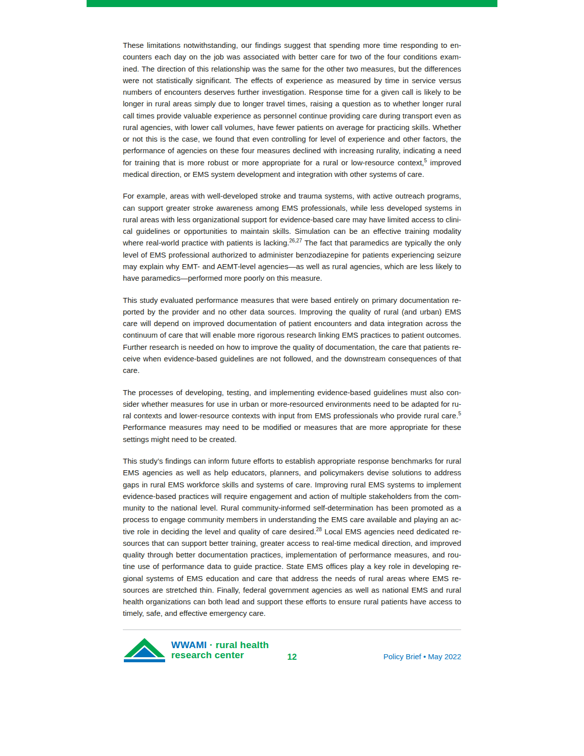These limitations notwithstanding, our findings suggest that spending more time responding to encounters each day on the job was associated with better care for two of the four conditions examined. The direction of this relationship was the same for the other two measures, but the differences were not statistically significant. The effects of experience as measured by time in service versus numbers of encounters deserves further investigation. Response time for a given call is likely to be longer in rural areas simply due to longer travel times, raising a question as to whether longer rural call times provide valuable experience as personnel continue providing care during transport even as rural agencies, with lower call volumes, have fewer patients on average for practicing skills. Whether or not this is the case, we found that even controlling for level of experience and other factors, the performance of agencies on these four measures declined with increasing rurality, indicating a need for training that is more robust or more appropriate for a rural or low-resource context,5 improved medical direction, or EMS system development and integration with other systems of care.
For example, areas with well-developed stroke and trauma systems, with active outreach programs, can support greater stroke awareness among EMS professionals, while less developed systems in rural areas with less organizational support for evidence-based care may have limited access to clinical guidelines or opportunities to maintain skills. Simulation can be an effective training modality where real-world practice with patients is lacking.26,27 The fact that paramedics are typically the only level of EMS professional authorized to administer benzodiazepine for patients experiencing seizure may explain why EMT- and AEMT-level agencies—as well as rural agencies, which are less likely to have paramedics—performed more poorly on this measure.
This study evaluated performance measures that were based entirely on primary documentation reported by the provider and no other data sources. Improving the quality of rural (and urban) EMS care will depend on improved documentation of patient encounters and data integration across the continuum of care that will enable more rigorous research linking EMS practices to patient outcomes. Further research is needed on how to improve the quality of documentation, the care that patients receive when evidence-based guidelines are not followed, and the downstream consequences of that care.
The processes of developing, testing, and implementing evidence-based guidelines must also consider whether measures for use in urban or more-resourced environments need to be adapted for rural contexts and lower-resource contexts with input from EMS professionals who provide rural care.5 Performance measures may need to be modified or measures that are more appropriate for these settings might need to be created.
This study’s findings can inform future efforts to establish appropriate response benchmarks for rural EMS agencies as well as help educators, planners, and policymakers devise solutions to address gaps in rural EMS workforce skills and systems of care. Improving rural EMS systems to implement evidence-based practices will require engagement and action of multiple stakeholders from the community to the national level. Rural community-informed self-determination has been promoted as a process to engage community members in understanding the EMS care available and playing an active role in deciding the level and quality of care desired.28 Local EMS agencies need dedicated resources that can support better training, greater access to real-time medical direction, and improved quality through better documentation practices, implementation of performance measures, and routine use of performance data to guide practice. State EMS offices play a key role in developing regional systems of EMS education and care that address the needs of rural areas where EMS resources are stretched thin. Finally, federal government agencies as well as national EMS and rural health organizations can both lead and support these efforts to ensure rural patients have access to timely, safe, and effective emergency care.
WWAMI · rural health
research center
Policy Brief • May 2022
12